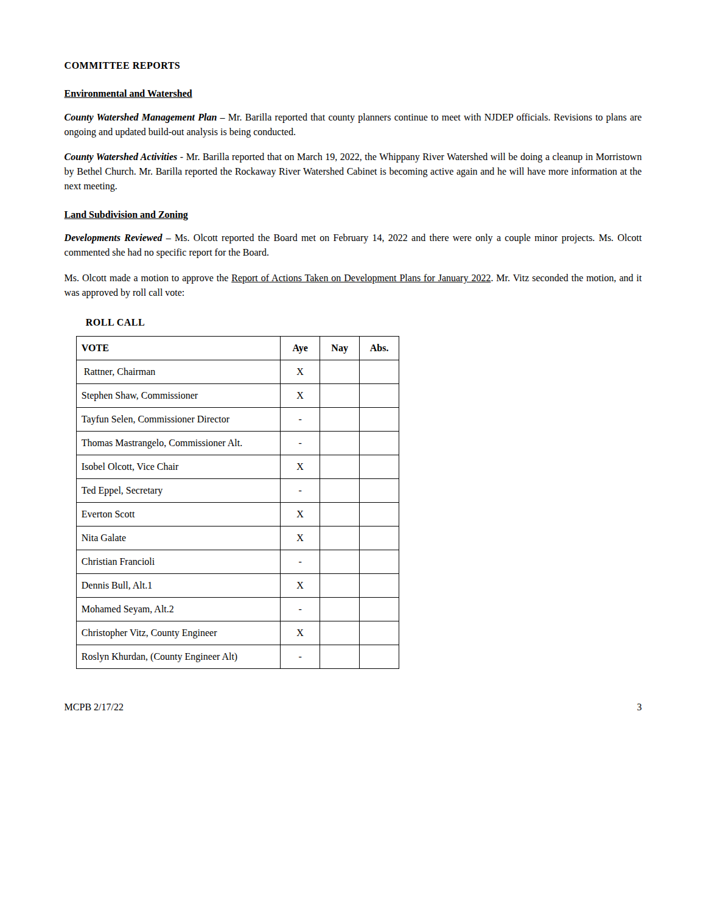COMMITTEE REPORTS
Environmental and Watershed
County Watershed Management Plan – Mr. Barilla reported that county planners continue to meet with NJDEP officials. Revisions to plans are ongoing and updated build-out analysis is being conducted.
County Watershed Activities - Mr. Barilla reported that on March 19, 2022, the Whippany River Watershed will be doing a cleanup in Morristown by Bethel Church. Mr. Barilla reported the Rockaway River Watershed Cabinet is becoming active again and he will have more information at the next meeting.
Land Subdivision and Zoning
Developments Reviewed – Ms. Olcott reported the Board met on February 14, 2022 and there were only a couple minor projects. Ms. Olcott commented she had no specific report for the Board.
Ms. Olcott made a motion to approve the Report of Actions Taken on Development Plans for January 2022. Mr. Vitz seconded the motion, and it was approved by roll call vote:
ROLL CALL
| VOTE | Aye | Nay | Abs. |
| --- | --- | --- | --- |
| Rattner, Chairman | X | | |
| Stephen Shaw, Commissioner | X | | |
| Tayfun Selen, Commissioner Director | - | | |
| Thomas Mastrangelo, Commissioner Alt. | - | | |
| Isobel Olcott, Vice Chair | X | | |
| Ted Eppel, Secretary | - | | |
| Everton Scott | X | | |
| Nita Galate | X | | |
| Christian Francioli | - | | |
| Dennis Bull, Alt.1 | X | | |
| Mohamed Seyam, Alt.2 | - | | |
| Christopher Vitz, County Engineer | X | | |
| Roslyn Khurdan, (County Engineer Alt) | - | | |
MCPB 2/17/22
3